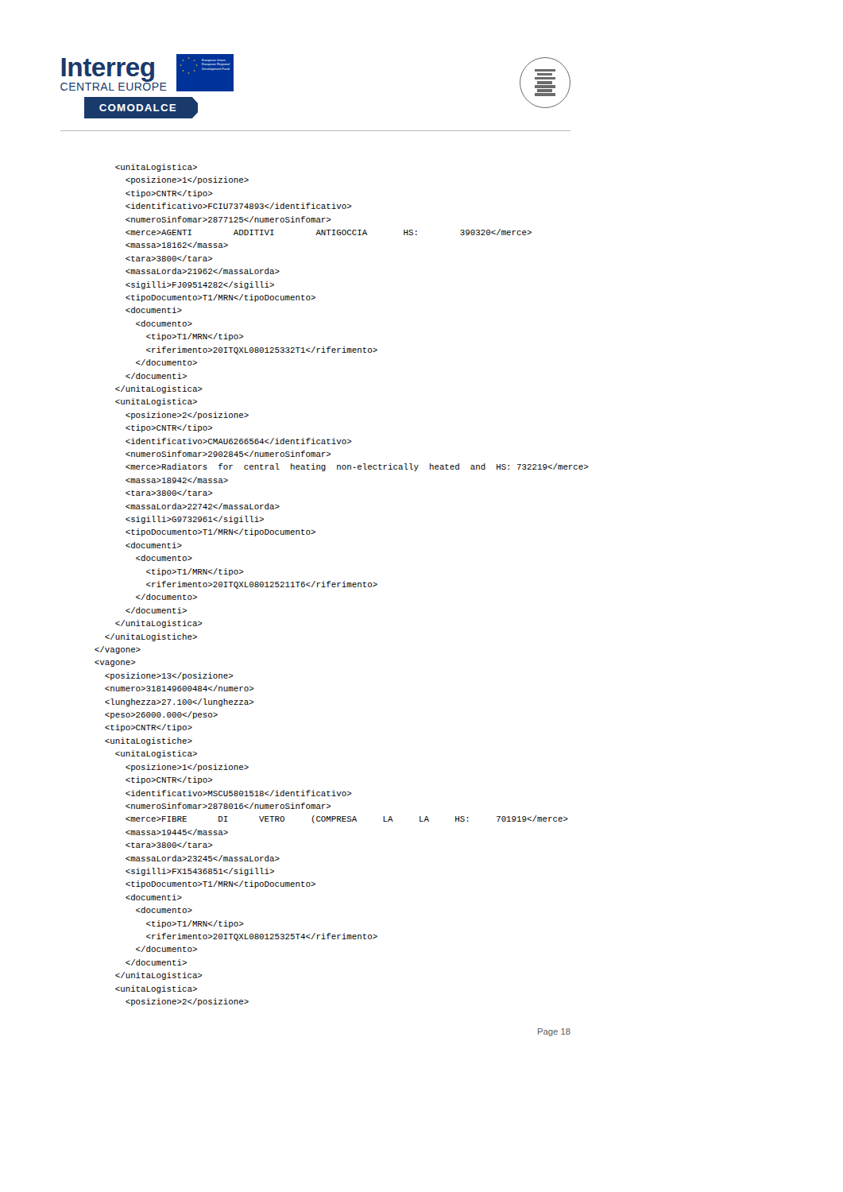Interreg CENTRAL EUROPE
★ ★ ★ ★ ★ ★ ★ ★
European Union
European Regional
Development Fund
COMODALCE
      <unitaLogistica>
        <posizione>1</posizione>
        <tipo>CNTR</tipo>
        <identificativo>FCIU7374893</identificativo>
        <numeroSinfomar>2877125</numeroSinfomar>
        <merce>AGENTI        ADDITIVI        ANTIGOCCIA       HS:        390320</merce>
        <massa>18162</massa>
        <tara>3800</tara>
        <massaLorda>21962</massaLorda>
        <sigilli>FJ09514282</sigilli>
        <tipoDocumento>T1/MRN</tipoDocumento>
        <documenti>
          <documento>
            <tipo>T1/MRN</tipo>
            <riferimento>20ITQXL080125332T1</riferimento>
          </documento>
        </documenti>
      </unitaLogistica>
      <unitaLogistica>
        <posizione>2</posizione>
        <tipo>CNTR</tipo>
        <identificativo>CMAU6266564</identificativo>
        <numeroSinfomar>2902845</numeroSinfomar>
        <merce>Radiators  for  central  heating  non-electrically  heated  and  HS: 732219</merce>
        <massa>18942</massa>
        <tara>3800</tara>
        <massaLorda>22742</massaLorda>
        <sigilli>G9732961</sigilli>
        <tipoDocumento>T1/MRN</tipoDocumento>
        <documenti>
          <documento>
            <tipo>T1/MRN</tipo>
            <riferimento>20ITQXL080125211T6</riferimento>
          </documento>
        </documenti>
      </unitaLogistica>
    </unitaLogistiche>
  </vagone>
  <vagone>
    <posizione>13</posizione>
    <numero>318149600484</numero>
    <lunghezza>27.100</lunghezza>
    <peso>26000.000</peso>
    <tipo>CNTR</tipo>
    <unitaLogistiche>
      <unitaLogistica>
        <posizione>1</posizione>
        <tipo>CNTR</tipo>
        <identificativo>MSCU5801518</identificativo>
        <numeroSinfomar>2878016</numeroSinfomar>
        <merce>FIBRE      DI      VETRO     (COMPRESA     LA     LA     HS:     701919</merce>
        <massa>19445</massa>
        <tara>3800</tara>
        <massaLorda>23245</massaLorda>
        <sigilli>FX15436851</sigilli>
        <tipoDocumento>T1/MRN</tipoDocumento>
        <documenti>
          <documento>
            <tipo>T1/MRN</tipo>
            <riferimento>20ITQXL080125325T4</riferimento>
          </documento>
        </documenti>
      </unitaLogistica>
      <unitaLogistica>
        <posizione>2</posizione>
Page 18